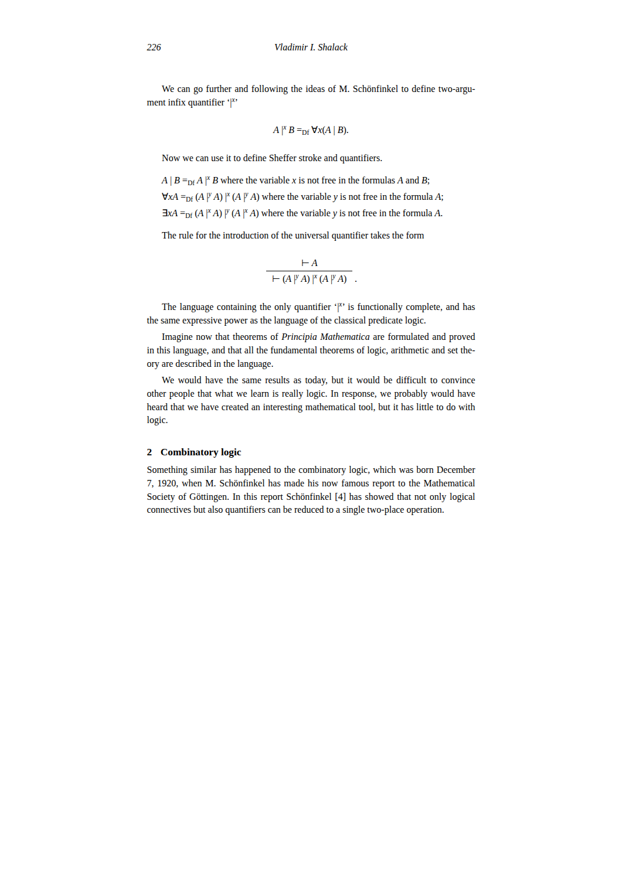226 Vladimir I. Shalack
We can go further and following the ideas of M. Schönfinkel to define two-argument infix quantifier ‘|x’
A |x B =Df ∀x(A | B).
Now we can use it to define Sheffer stroke and quantifiers.
A | B =Df A |x B where the variable x is not free in the formulas A and B;
∀xA =Df (A |y A) |x (A |y A) where the variable y is not free in the formula A;
∃xA =Df (A |x A) |y (A |x A) where the variable y is not free in the formula A.
The rule for the introduction of the universal quantifier takes the form
⊢ A ⊢ (A |y A) |x (A |y A) .
The language containing the only quantifier ‘|x’ is functionally complete, and has the same expressive power as the language of the classical predicate logic.
Imagine now that theorems of Principia Mathematica are formulated and proved in this language, and that all the fundamental theorems of logic, arithmetic and set theory are described in the language.
We would have the same results as today, but it would be difficult to convince other people that what we learn is really logic. In response, we probably would have heard that we have created an interesting mathematical tool, but it has little to do with logic.
2 Combinatory logic
Something similar has happened to the combinatory logic, which was born December 7, 1920, when M. Schönfinkel has made his now famous report to the Mathematical Society of Göttingen. In this report Schönfinkel [4] has showed that not only logical connectives but also quantifiers can be reduced to a single two-place operation.